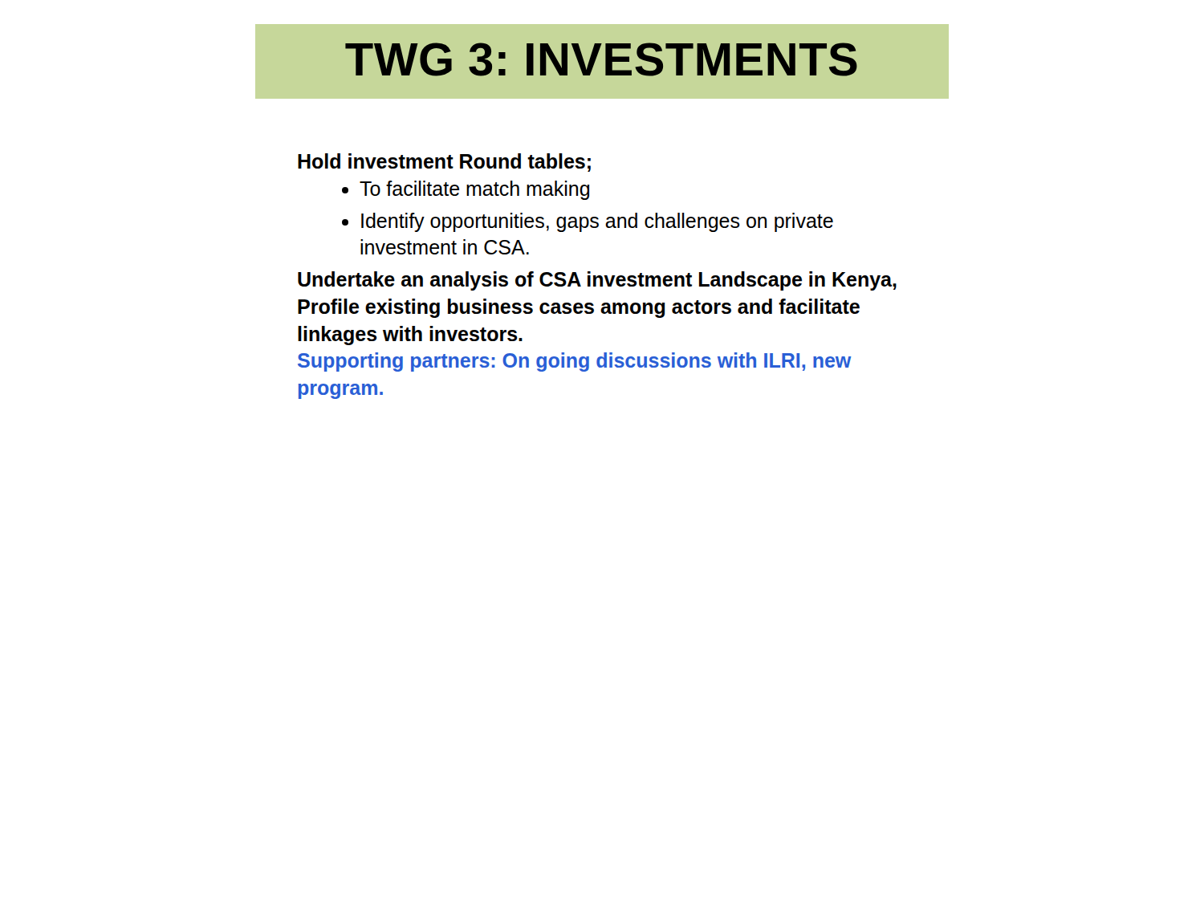TWG 3: INVESTMENTS
Hold investment Round tables;
To facilitate match making
Identify opportunities, gaps and challenges on private investment in CSA.
Undertake an analysis of CSA investment Landscape in Kenya, Profile existing business cases among actors and facilitate linkages with investors.
Supporting partners: On going discussions with ILRI, new program.